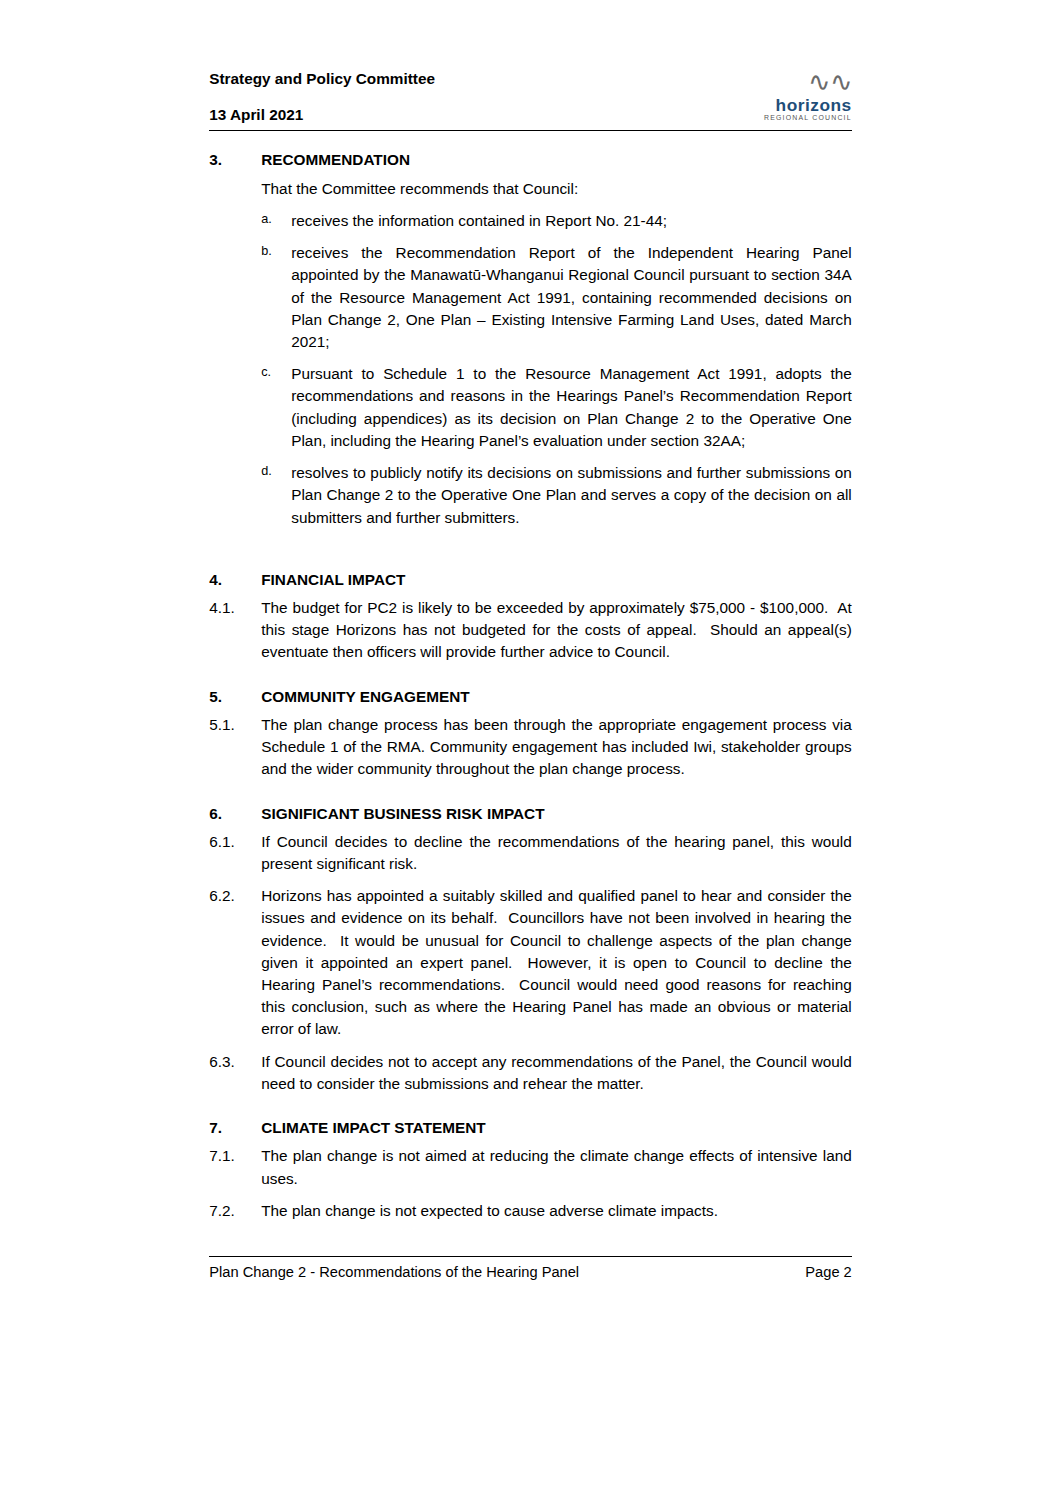Strategy and Policy Committee
13 April 2021
∿∿
horizons
regional council
3.
RECOMMENDATION
That the Committee recommends that Council:
a. receives the information contained in Report No. 21-44;
b. receives the Recommendation Report of the Independent Hearing Panel appointed by the Manawatū-Whanganui Regional Council pursuant to section 34A of the Resource Management Act 1991, containing recommended decisions on Plan Change 2, One Plan – Existing Intensive Farming Land Uses, dated March 2021;
c. Pursuant to Schedule 1 to the Resource Management Act 1991, adopts the recommendations and reasons in the Hearings Panel’s Recommendation Report (including appendices) as its decision on Plan Change 2 to the Operative One Plan, including the Hearing Panel’s evaluation under section 32AA;
d. resolves to publicly notify its decisions on submissions and further submissions on Plan Change 2 to the Operative One Plan and serves a copy of the decision on all submitters and further submitters.
4.
FINANCIAL IMPACT
4.1.
The budget for PC2 is likely to be exceeded by approximately $75,000 - $100,000. At this stage Horizons has not budgeted for the costs of appeal. Should an appeal(s) eventuate then officers will provide further advice to Council.
5.
COMMUNITY ENGAGEMENT
5.1.
The plan change process has been through the appropriate engagement process via Schedule 1 of the RMA. Community engagement has included Iwi, stakeholder groups and the wider community throughout the plan change process.
6.
SIGNIFICANT BUSINESS RISK IMPACT
6.1.
If Council decides to decline the recommendations of the hearing panel, this would present significant risk.
6.2.
Horizons has appointed a suitably skilled and qualified panel to hear and consider the issues and evidence on its behalf. Councillors have not been involved in hearing the evidence. It would be unusual for Council to challenge aspects of the plan change given it appointed an expert panel. However, it is open to Council to decline the Hearing Panel’s recommendations. Council would need good reasons for reaching this conclusion, such as where the Hearing Panel has made an obvious or material error of law.
6.3.
If Council decides not to accept any recommendations of the Panel, the Council would need to consider the submissions and rehear the matter.
7.
CLIMATE IMPACT STATEMENT
7.1.
The plan change is not aimed at reducing the climate change effects of intensive land uses.
7.2.
The plan change is not expected to cause adverse climate impacts.
Plan Change 2 - Recommendations of the Hearing Panel
Page 2